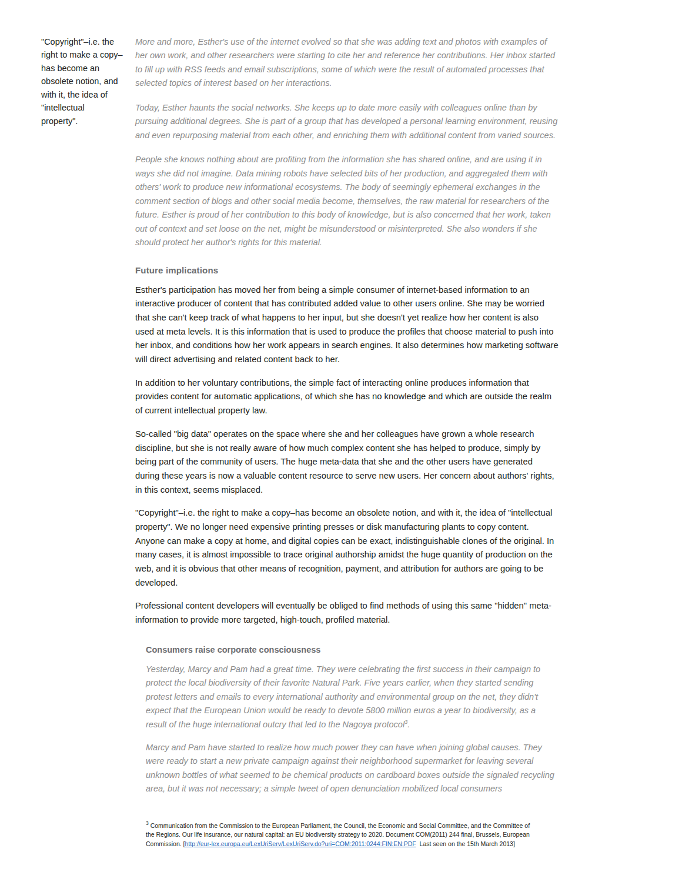"Copyright"–i.e. the right to make a copy–has become an obsolete notion, and with it, the idea of "intellectual property".
More and more, Esther's use of the internet evolved so that she was adding text and photos with examples of her own work, and other researchers were starting to cite her and reference her contributions. Her inbox started to fill up with RSS feeds and email subscriptions, some of which were the result of automated processes that selected topics of interest based on her interactions.
Today, Esther haunts the social networks. She keeps up to date more easily with colleagues online than by pursuing additional degrees. She is part of a group that has developed a personal learning environment, reusing and even repurposing material from each other, and enriching them with additional content from varied sources.
People she knows nothing about are profiting from the information she has shared online, and are using it in ways she did not imagine. Data mining robots have selected bits of her production, and aggregated them with others' work to produce new informational ecosystems. The body of seemingly ephemeral exchanges in the comment section of blogs and other social media become, themselves, the raw material for researchers of the future. Esther is proud of her contribution to this body of knowledge, but is also concerned that her work, taken out of context and set loose on the net, might be misunderstood or misinterpreted. She also wonders if she should protect her author's rights for this material.
Future implications
Esther's participation has moved her from being a simple consumer of internet-based information to an interactive producer of content that has contributed added value to other users online. She may be worried that she can't keep track of what happens to her input, but she doesn't yet realize how her content is also used at meta levels. It is this information that is used to produce the profiles that choose material to push into her inbox, and conditions how her work appears in search engines. It also determines how marketing software will direct advertising and related content back to her.
In addition to her voluntary contributions, the simple fact of interacting online produces information that provides content for automatic applications, of which she has no knowledge and which are outside the realm of current intellectual property law.
So-called "big data" operates on the space where she and her colleagues have grown a whole research discipline, but she is not really aware of how much complex content she has helped to produce, simply by being part of the community of users. The huge meta-data that she and the other users have generated during these years is now a valuable content resource to serve new users. Her concern about authors' rights, in this context, seems misplaced.
"Copyright"–i.e. the right to make a copy–has become an obsolete notion, and with it, the idea of "intellectual property". We no longer need expensive printing presses or disk manufacturing plants to copy content. Anyone can make a copy at home, and digital copies can be exact, indistinguishable clones of the original. In many cases, it is almost impossible to trace original authorship amidst the huge quantity of production on the web, and it is obvious that other means of recognition, payment, and attribution for authors are going to be developed.
Professional content developers will eventually be obliged to find methods of using this same "hidden" meta-information to provide more targeted, high-touch, profiled material.
Consumers raise corporate consciousness
Yesterday, Marcy and Pam had a great time. They were celebrating the first success in their campaign to protect the local biodiversity of their favorite Natural Park. Five years earlier, when they started sending protest letters and emails to every international authority and environmental group on the net, they didn't expect that the European Union would be ready to devote 5800 million euros a year to biodiversity, as a result of the huge international outcry that led to the Nagoya protocol3.
Marcy and Pam have started to realize how much power they can have when joining global causes. They were ready to start a new private campaign against their neighborhood supermarket for leaving several unknown bottles of what seemed to be chemical products on cardboard boxes outside the signaled recycling area, but it was not necessary; a simple tweet of open denunciation mobilized local consumers
3 Communication from the Commission to the European Parliament, the Council, the Economic and Social Committee, and the Committee of the Regions. Our life insurance, our natural capital: an EU biodiversity strategy to 2020. Document COM(2011) 244 final, Brussels, European Commission. [http://eur-lex.europa.eu/LexUriServ/LexUriServ.do?uri=COM:2011:0244:FIN:EN:PDF Last seen on the 15th March 2013]